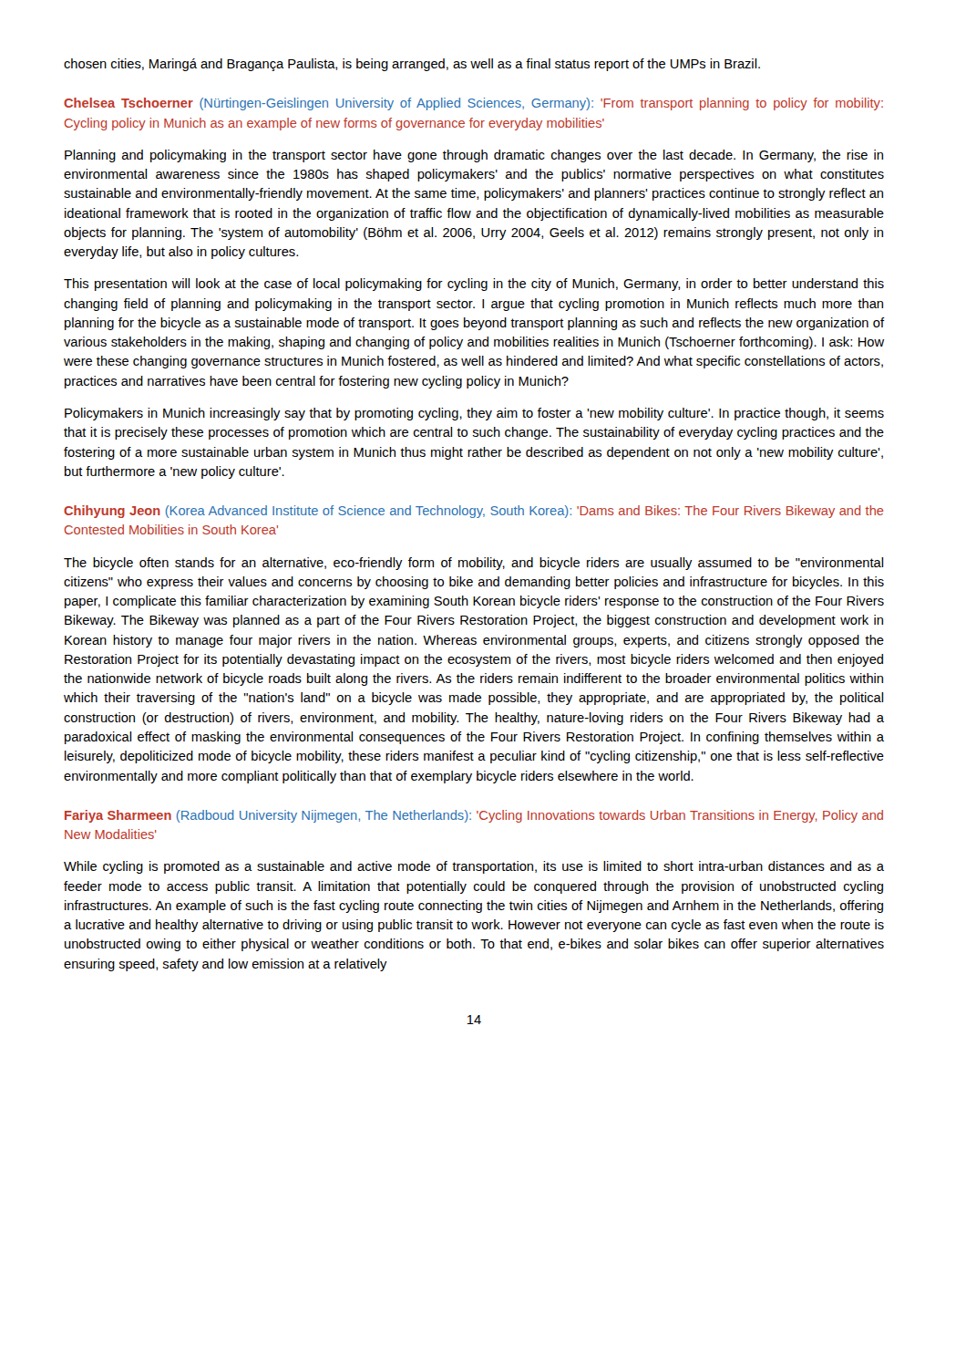chosen cities, Maringá and Bragança Paulista, is being arranged, as well as a final status report of the UMPs in Brazil.
Chelsea Tschoerner (Nürtingen-Geislingen University of Applied Sciences, Germany): 'From transport planning to policy for mobility: Cycling policy in Munich as an example of new forms of governance for everyday mobilities'
Planning and policymaking in the transport sector have gone through dramatic changes over the last decade. In Germany, the rise in environmental awareness since the 1980s has shaped policymakers' and the publics' normative perspectives on what constitutes sustainable and environmentally-friendly movement. At the same time, policymakers' and planners' practices continue to strongly reflect an ideational framework that is rooted in the organization of traffic flow and the objectification of dynamically-lived mobilities as measurable objects for planning. The 'system of automobility' (Böhm et al. 2006, Urry 2004, Geels et al. 2012) remains strongly present, not only in everyday life, but also in policy cultures.
This presentation will look at the case of local policymaking for cycling in the city of Munich, Germany, in order to better understand this changing field of planning and policymaking in the transport sector. I argue that cycling promotion in Munich reflects much more than planning for the bicycle as a sustainable mode of transport. It goes beyond transport planning as such and reflects the new organization of various stakeholders in the making, shaping and changing of policy and mobilities realities in Munich (Tschoerner forthcoming). I ask: How were these changing governance structures in Munich fostered, as well as hindered and limited? And what specific constellations of actors, practices and narratives have been central for fostering new cycling policy in Munich?
Policymakers in Munich increasingly say that by promoting cycling, they aim to foster a 'new mobility culture'. In practice though, it seems that it is precisely these processes of promotion which are central to such change. The sustainability of everyday cycling practices and the fostering of a more sustainable urban system in Munich thus might rather be described as dependent on not only a 'new mobility culture', but furthermore a 'new policy culture'.
Chihyung Jeon (Korea Advanced Institute of Science and Technology, South Korea): 'Dams and Bikes: The Four Rivers Bikeway and the Contested Mobilities in South Korea'
The bicycle often stands for an alternative, eco-friendly form of mobility, and bicycle riders are usually assumed to be "environmental citizens" who express their values and concerns by choosing to bike and demanding better policies and infrastructure for bicycles. In this paper, I complicate this familiar characterization by examining South Korean bicycle riders' response to the construction of the Four Rivers Bikeway. The Bikeway was planned as a part of the Four Rivers Restoration Project, the biggest construction and development work in Korean history to manage four major rivers in the nation. Whereas environmental groups, experts, and citizens strongly opposed the Restoration Project for its potentially devastating impact on the ecosystem of the rivers, most bicycle riders welcomed and then enjoyed the nationwide network of bicycle roads built along the rivers. As the riders remain indifferent to the broader environmental politics within which their traversing of the "nation's land" on a bicycle was made possible, they appropriate, and are appropriated by, the political construction (or destruction) of rivers, environment, and mobility. The healthy, nature-loving riders on the Four Rivers Bikeway had a paradoxical effect of masking the environmental consequences of the Four Rivers Restoration Project. In confining themselves within a leisurely, depoliticized mode of bicycle mobility, these riders manifest a peculiar kind of "cycling citizenship," one that is less self-reflective environmentally and more compliant politically than that of exemplary bicycle riders elsewhere in the world.
Fariya Sharmeen (Radboud University Nijmegen, The Netherlands): 'Cycling Innovations towards Urban Transitions in Energy, Policy and New Modalities'
While cycling is promoted as a sustainable and active mode of transportation, its use is limited to short intra-urban distances and as a feeder mode to access public transit. A limitation that potentially could be conquered through the provision of unobstructed cycling infrastructures. An example of such is the fast cycling route connecting the twin cities of Nijmegen and Arnhem in the Netherlands, offering a lucrative and healthy alternative to driving or using public transit to work. However not everyone can cycle as fast even when the route is unobstructed owing to either physical or weather conditions or both. To that end, e-bikes and solar bikes can offer superior alternatives ensuring speed, safety and low emission at a relatively
14